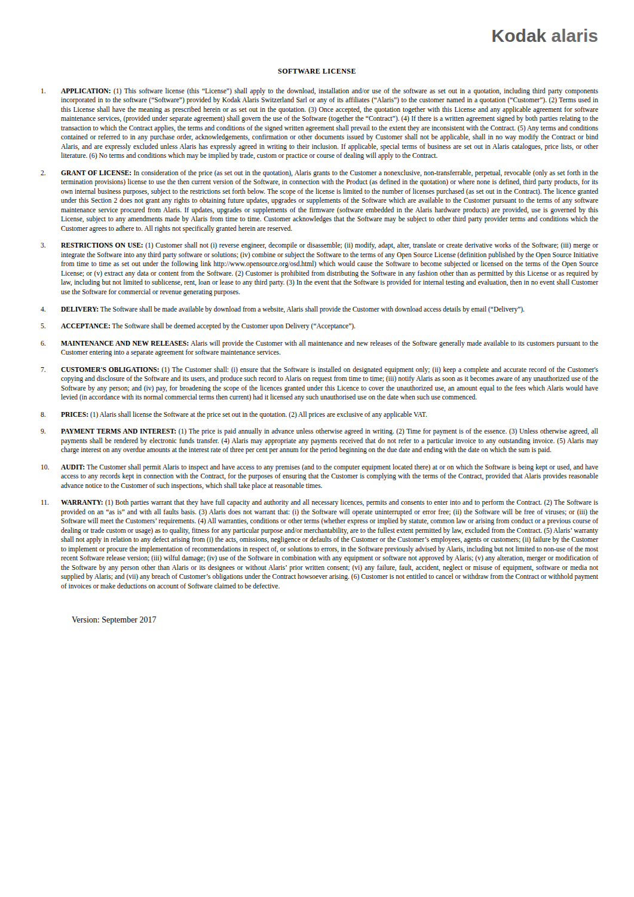Kodak alaris
SOFTWARE LICENSE
APPLICATION: (1) This software license (this “License”) shall apply to the download, installation and/or use of the software as set out in a quotation, including third party components incorporated in to the software (“Software”) provided by Kodak Alaris Switzerland Sarl or any of its affiliates (“Alaris”) to the customer named in a quotation (“Customer”). (2) Terms used in this License shall have the meaning as prescribed herein or as set out in the quotation. (3) Once accepted, the quotation together with this License and any applicable agreement for software maintenance services, (provided under separate agreement) shall govern the use of the Software (together the “Contract”). (4) If there is a written agreement signed by both parties relating to the transaction to which the Contract applies, the terms and conditions of the signed written agreement shall prevail to the extent they are inconsistent with the Contract. (5) Any terms and conditions contained or referred to in any purchase order, acknowledgements, confirmation or other documents issued by Customer shall not be applicable, shall in no way modify the Contract or bind Alaris, and are expressly excluded unless Alaris has expressly agreed in writing to their inclusion. If applicable, special terms of business are set out in Alaris catalogues, price lists, or other literature. (6) No terms and conditions which may be implied by trade, custom or practice or course of dealing will apply to the Contract.
GRANT OF LICENSE: In consideration of the price (as set out in the quotation), Alaris grants to the Customer a nonexclusive, non-transferrable, perpetual, revocable (only as set forth in the termination provisions) license to use the then current version of the Software, in connection with the Product (as defined in the quotation) or where none is defined, third party products, for its own internal business purposes, subject to the restrictions set forth below. The scope of the license is limited to the number of licenses purchased (as set out in the Contract). The licence granted under this Section 2 does not grant any rights to obtaining future updates, upgrades or supplements of the Software which are available to the Customer pursuant to the terms of any software maintenance service procured from Alaris. If updates, upgrades or supplements of the firmware (software embedded in the Alaris hardware products) are provided, use is governed by this License, subject to any amendments made by Alaris from time to time. Customer acknowledges that the Software may be subject to other third party provider terms and conditions which the Customer agrees to adhere to. All rights not specifically granted herein are reserved.
RESTRICTIONS ON USE: (1) Customer shall not (i) reverse engineer, decompile or disassemble; (ii) modify, adapt, alter, translate or create derivative works of the Software; (iii) merge or integrate the Software into any third party software or solutions; (iv) combine or subject the Software to the terms of any Open Source License (definition published by the Open Source Initiative from time to time as set out under the following link http://www.opensource.org/osd.html) which would cause the Software to become subjected or licensed on the terms of the Open Source License; or (v) extract any data or content from the Software. (2) Customer is prohibited from distributing the Software in any fashion other than as permitted by this License or as required by law, including but not limited to sublicense, rent, loan or lease to any third party. (3) In the event that the Software is provided for internal testing and evaluation, then in no event shall Customer use the Software for commercial or revenue generating purposes.
DELIVERY: The Software shall be made available by download from a website, Alaris shall provide the Customer with download access details by email (“Delivery”).
ACCEPTANCE: The Software shall be deemed accepted by the Customer upon Delivery (“Acceptance”).
MAINTENANCE AND NEW RELEASES: Alaris will provide the Customer with all maintenance and new releases of the Software generally made available to its customers pursuant to the Customer entering into a separate agreement for software maintenance services.
CUSTOMER'S OBLIGATIONS: (1) The Customer shall: (i) ensure that the Software is installed on designated equipment only; (ii) keep a complete and accurate record of the Customer's copying and disclosure of the Software and its users, and produce such record to Alaris on request from time to time; (iii) notify Alaris as soon as it becomes aware of any unauthorized use of the Software by any person; and (iv) pay, for broadening the scope of the licences granted under this Licence to cover the unauthorized use, an amount equal to the fees which Alaris would have levied (in accordance with its normal commercial terms then current) had it licensed any such unauthorised use on the date when such use commenced.
PRICES: (1) Alaris shall license the Software at the price set out in the quotation. (2) All prices are exclusive of any applicable VAT.
PAYMENT TERMS AND INTEREST: (1) The price is paid annually in advance unless otherwise agreed in writing. (2) Time for payment is of the essence. (3) Unless otherwise agreed, all payments shall be rendered by electronic funds transfer. (4) Alaris may appropriate any payments received that do not refer to a particular invoice to any outstanding invoice. (5) Alaris may charge interest on any overdue amounts at the interest rate of three per cent per annum for the period beginning on the due date and ending with the date on which the sum is paid.
AUDIT: The Customer shall permit Alaris to inspect and have access to any premises (and to the computer equipment located there) at or on which the Software is being kept or used, and have access to any records kept in connection with the Contract, for the purposes of ensuring that the Customer is complying with the terms of the Contract, provided that Alaris provides reasonable advance notice to the Customer of such inspections, which shall take place at reasonable times.
WARRANTY: (1) Both parties warrant that they have full capacity and authority and all necessary licences, permits and consents to enter into and to perform the Contract. (2) The Software is provided on an “as is” and with all faults basis. (3) Alaris does not warrant that: (i) the Software will operate uninterrupted or error free; (ii) the Software will be free of viruses; or (iii) the Software will meet the Customers’ requirements. (4) All warranties, conditions or other terms (whether express or implied by statute, common law or arising from conduct or a previous course of dealing or trade custom or usage) as to quality, fitness for any particular purpose and/or merchantability, are to the fullest extent permitted by law, excluded from the Contract. (5) Alaris’ warranty shall not apply in relation to any defect arising from (i) the acts, omissions, negligence or defaults of the Customer or the Customer’s employees, agents or customers; (ii) failure by the Customer to implement or procure the implementation of recommendations in respect of, or solutions to errors, in the Software previously advised by Alaris, including but not limited to non-use of the most recent Software release version; (iii) wilful damage; (iv) use of the Software in combination with any equipment or software not approved by Alaris; (v) any alteration, merger or modification of the Software by any person other than Alaris or its designees or without Alaris’ prior written consent; (vi) any failure, fault, accident, neglect or misuse of equipment, software or media not supplied by Alaris; and (vii) any breach of Customer’s obligations under the Contract howsoever arising. (6) Customer is not entitled to cancel or withdraw from the Contract or withhold payment of invoices or make deductions on account of Software claimed to be defective.
Version: September 2017